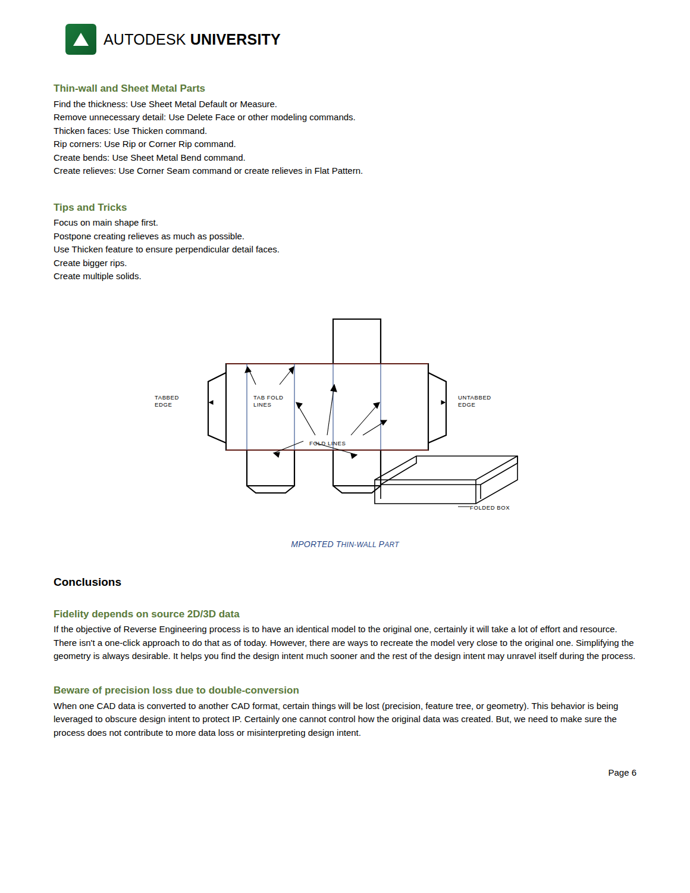AUTODESK UNIVERSITY
Thin-wall and Sheet Metal Parts
Find the thickness: Use Sheet Metal Default or Measure.
Remove unnecessary detail: Use Delete Face or other modeling commands.
Thicken faces: Use Thicken command.
Rip corners: Use Rip or Corner Rip command.
Create bends: Use Sheet Metal Bend command.
Create relieves: Use Corner Seam command or create relieves in Flat Pattern.
Tips and Tricks
Focus on main shape first.
Postpone creating relieves as much as possible.
Use Thicken feature to ensure perpendicular detail faces.
Create bigger rips.
Create multiple solids.
TABBED EDGE TAB FOLD LINES UNTABBED EDGE FOLD LINES FOLDED BOX
MPORTED THIN-WALL PART
Conclusions
Fidelity depends on source 2D/3D data
If the objective of Reverse Engineering process is to have an identical model to the original one, certainly it will take a lot of effort and resource. There isn't a one-click approach to do that as of today. However, there are ways to recreate the model very close to the original one. Simplifying the geometry is always desirable. It helps you find the design intent much sooner and the rest of the design intent may unravel itself during the process.
Beware of precision loss due to double-conversion
When one CAD data is converted to another CAD format, certain things will be lost (precision, feature tree, or geometry). This behavior is being leveraged to obscure design intent to protect IP. Certainly one cannot control how the original data was created. But, we need to make sure the process does not contribute to more data loss or misinterpreting design intent.
Page 6